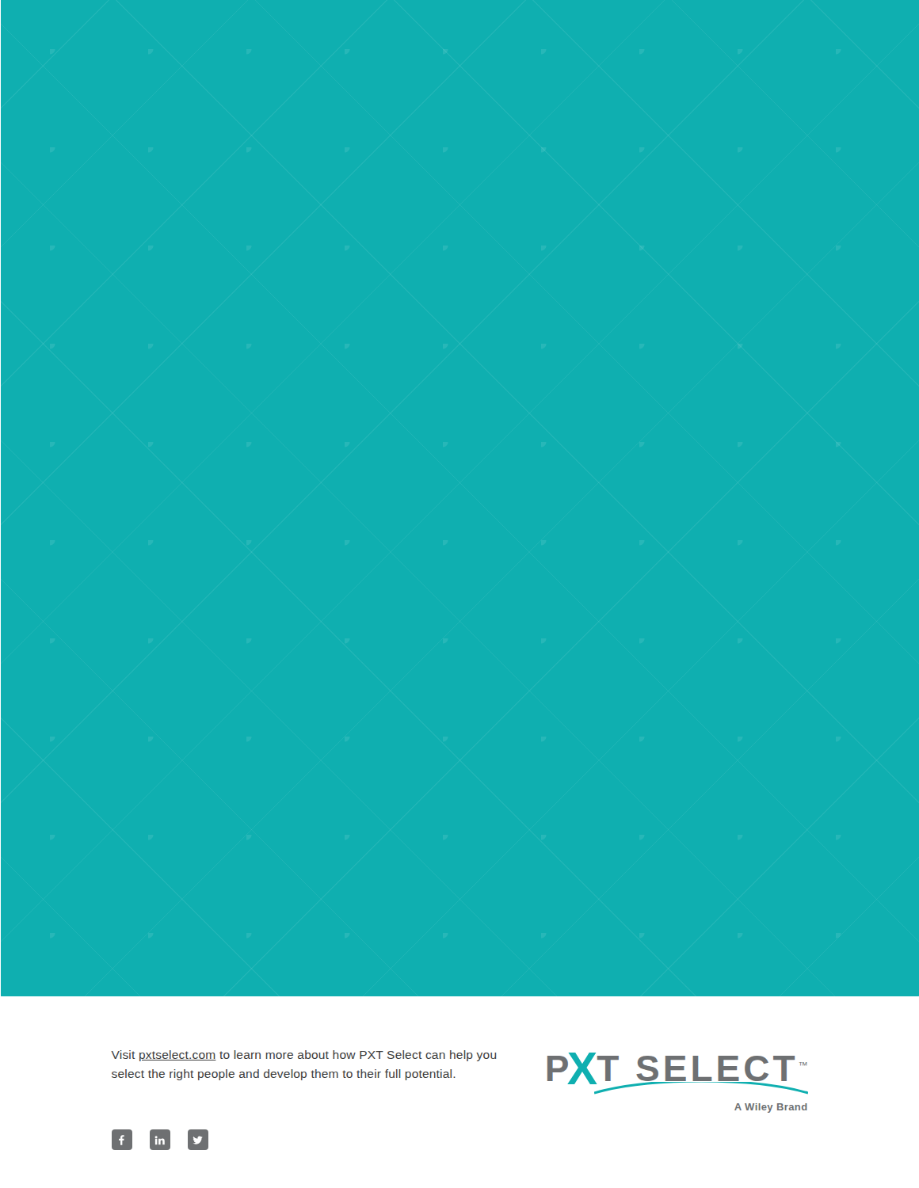Visit pxtselect.com to learn more about how PXT Select can help you select the right people and develop them to their full potential.
PXT SELECT™
A Wiley Brand